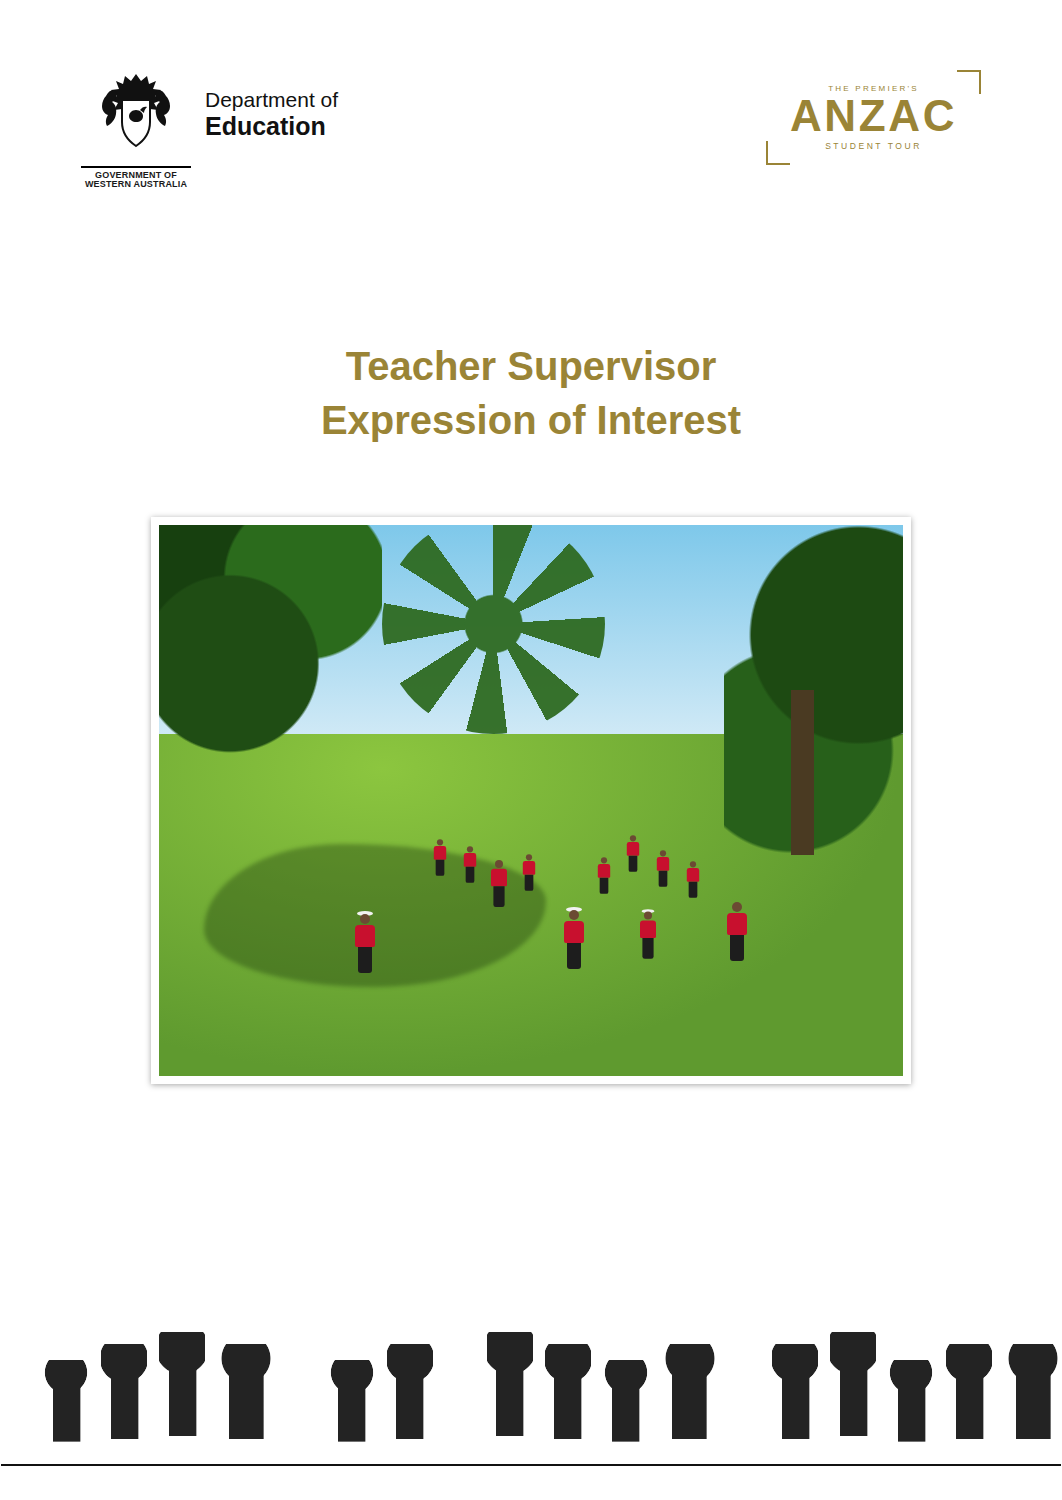Government of
Western Australia
Department of
Education
The Premier's
ANZAC
Student Tour
Teacher Supervisor Expression of Interest